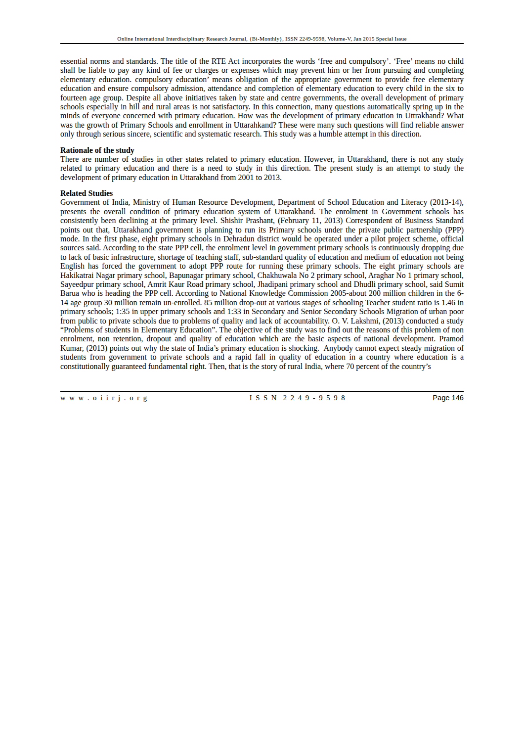Online International Interdisciplinary Research Journal, {Bi-Monthly}, ISSN 2249-9598, Volume-V, Jan 2015 Special Issue
essential norms and standards. The title of the RTE Act incorporates the words ‘free and compulsory’. ‘Free’ means no child shall be liable to pay any kind of fee or charges or expenses which may prevent him or her from pursuing and completing elementary education. compulsory education’ means obligation of the appropriate government to provide free elementary education and ensure compulsory admission, attendance and completion of elementary education to every child in the six to fourteen age group. Despite all above initiatives taken by state and centre governments, the overall development of primary schools especially in hill and rural areas is not satisfactory. In this connection, many questions automatically spring up in the minds of everyone concerned with primary education. How was the development of primary education in Uttrakhand? What was the growth of Primary Schools and enrollment in Uttarahkand? These were many such questions will find reliable answer only through serious sincere, scientific and systematic research. This study was a humble attempt in this direction.
Rationale of the study
There are number of studies in other states related to primary education. However, in Uttarakhand, there is not any study related to primary education and there is a need to study in this direction. The present study is an attempt to study the development of primary education in Uttarakhand from 2001 to 2013.
Related Studies
Government of India, Ministry of Human Resource Development, Department of School Education and Literacy (2013-14), presents the overall condition of primary education system of Uttarakhand. The enrolment in Government schools has consistently been declining at the primary level. Shishir Prashant, (February 11, 2013) Correspondent of Business Standard points out that, Uttarakhand government is planning to run its Primary schools under the private public partnership (PPP) mode. In the first phase, eight primary schools in Dehradun district would be operated under a pilot project scheme, official sources said. According to the state PPP cell, the enrolment level in government primary schools is continuously dropping due to lack of basic infrastructure, shortage of teaching staff, sub-standard quality of education and medium of education not being English has forced the government to adopt PPP route for running these primary schools. The eight primary schools are Hakikatrai Nagar primary school, Bapunagar primary school, Chakhuwala No 2 primary school, Araghar No 1 primary school, Sayeedpur primary school, Amrit Kaur Road primary school, Jhadipani primary school and Dhudli primary school, said Sumit Barua who is heading the PPP cell. According to National Knowledge Commission 2005-about 200 million children in the 6-14 age group 30 million remain un-enrolled. 85 million drop-out at various stages of schooling Teacher student ratio is 1.46 in primary schools; 1:35 in upper primary schools and 1:33 in Secondary and Senior Secondary Schools Migration of urban poor from public to private schools due to problems of quality and lack of accountability. O. V. Lakshmi, (2013) conducted a study “Problems of students in Elementary Education”. The objective of the study was to find out the reasons of this problem of non enrolment, non retention, dropout and quality of education which are the basic aspects of national development. Pramod Kumar, (2013) points out why the state of India’s primary education is shocking. Anybody cannot expect steady migration of students from government to private schools and a rapid fall in quality of education in a country where education is a constitutionally guaranteed fundamental right. Then, that is the story of rural India, where 70 percent of the country’s
w w w . o i i r j . o r g I S S N 2 2 4 9 - 9 5 9 8 Page 146